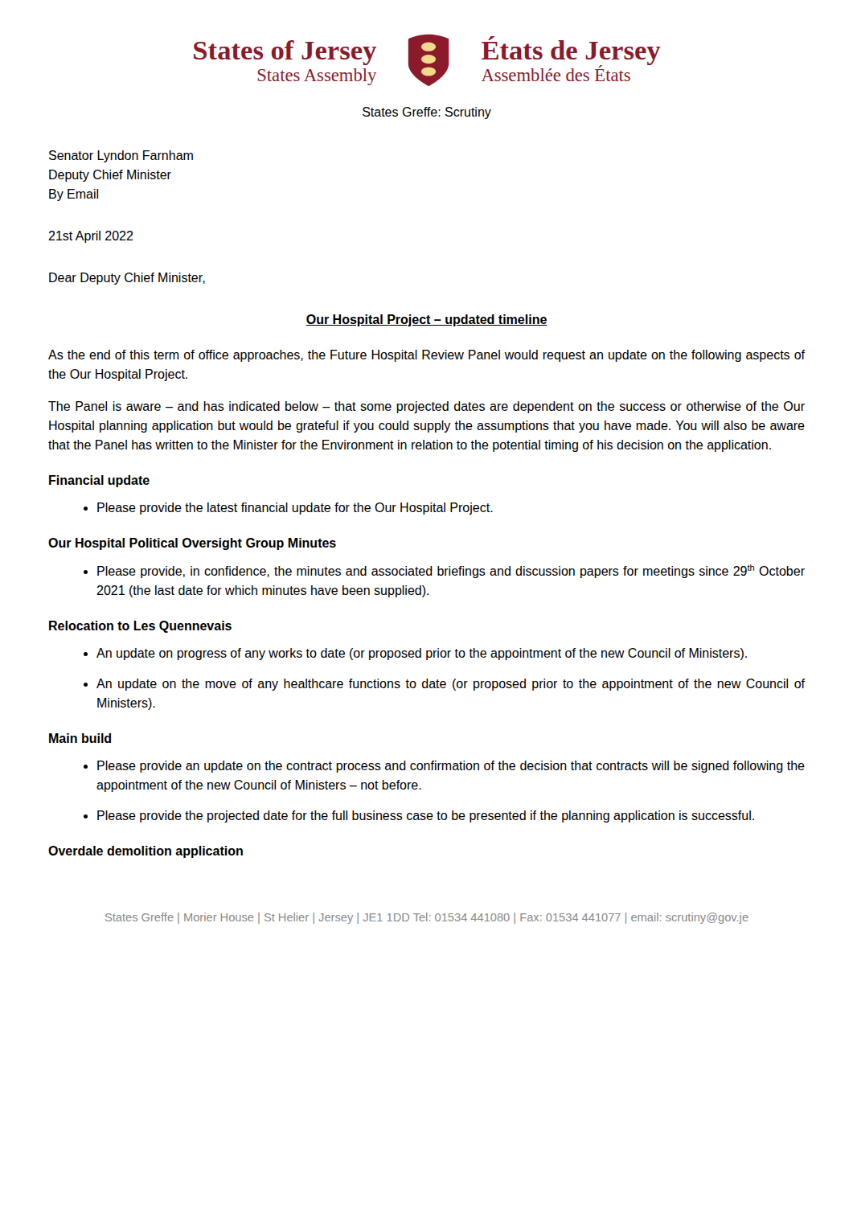States of Jersey States Assembly
États de Jersey Assemblée des États
States Greffe: Scrutiny
Senator Lyndon Farnham
Deputy Chief Minister
By Email
21st April 2022
Dear Deputy Chief Minister,
Our Hospital Project – updated timeline
As the end of this term of office approaches, the Future Hospital Review Panel would request an update on the following aspects of the Our Hospital Project.
The Panel is aware – and has indicated below – that some projected dates are dependent on the success or otherwise of the Our Hospital planning application but would be grateful if you could supply the assumptions that you have made. You will also be aware that the Panel has written to the Minister for the Environment in relation to the potential timing of his decision on the application.
Financial update
Please provide the latest financial update for the Our Hospital Project.
Our Hospital Political Oversight Group Minutes
Please provide, in confidence, the minutes and associated briefings and discussion papers for meetings since 29th October 2021 (the last date for which minutes have been supplied).
Relocation to Les Quennevais
An update on progress of any works to date (or proposed prior to the appointment of the new Council of Ministers).
An update on the move of any healthcare functions to date (or proposed prior to the appointment of the new Council of Ministers).
Main build
Please provide an update on the contract process and confirmation of the decision that contracts will be signed following the appointment of the new Council of Ministers – not before.
Please provide the projected date for the full business case to be presented if the planning application is successful.
Overdale demolition application
States Greffe | Morier House | St Helier | Jersey | JE1 1DD Tel: 01534 441080 | Fax: 01534 441077 | email: scrutiny@gov.je